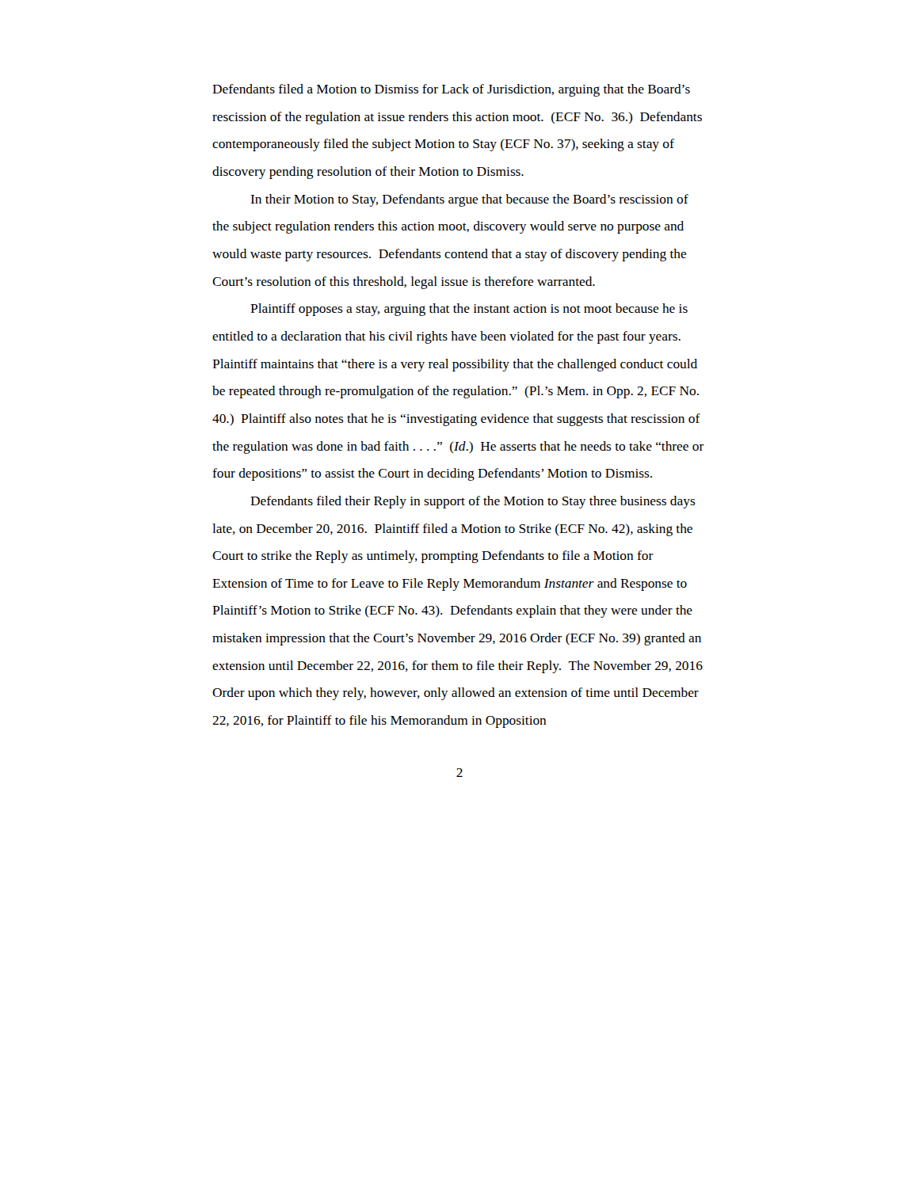Defendants filed a Motion to Dismiss for Lack of Jurisdiction, arguing that the Board’s rescission of the regulation at issue renders this action moot. (ECF No. 36.) Defendants contemporaneously filed the subject Motion to Stay (ECF No. 37), seeking a stay of discovery pending resolution of their Motion to Dismiss.
In their Motion to Stay, Defendants argue that because the Board’s rescission of the subject regulation renders this action moot, discovery would serve no purpose and would waste party resources. Defendants contend that a stay of discovery pending the Court’s resolution of this threshold, legal issue is therefore warranted.
Plaintiff opposes a stay, arguing that the instant action is not moot because he is entitled to a declaration that his civil rights have been violated for the past four years. Plaintiff maintains that “there is a very real possibility that the challenged conduct could be repeated through re-promulgation of the regulation.” (Pl.’s Mem. in Opp. 2, ECF No. 40.) Plaintiff also notes that he is “investigating evidence that suggests that rescission of the regulation was done in bad faith . . . .” (Id.) He asserts that he needs to take “three or four depositions” to assist the Court in deciding Defendants’ Motion to Dismiss.
Defendants filed their Reply in support of the Motion to Stay three business days late, on December 20, 2016. Plaintiff filed a Motion to Strike (ECF No. 42), asking the Court to strike the Reply as untimely, prompting Defendants to file a Motion for Extension of Time to for Leave to File Reply Memorandum Instanter and Response to Plaintiff’s Motion to Strike (ECF No. 43). Defendants explain that they were under the mistaken impression that the Court’s November 29, 2016 Order (ECF No. 39) granted an extension until December 22, 2016, for them to file their Reply. The November 29, 2016 Order upon which they rely, however, only allowed an extension of time until December 22, 2016, for Plaintiff to file his Memorandum in Opposition
2